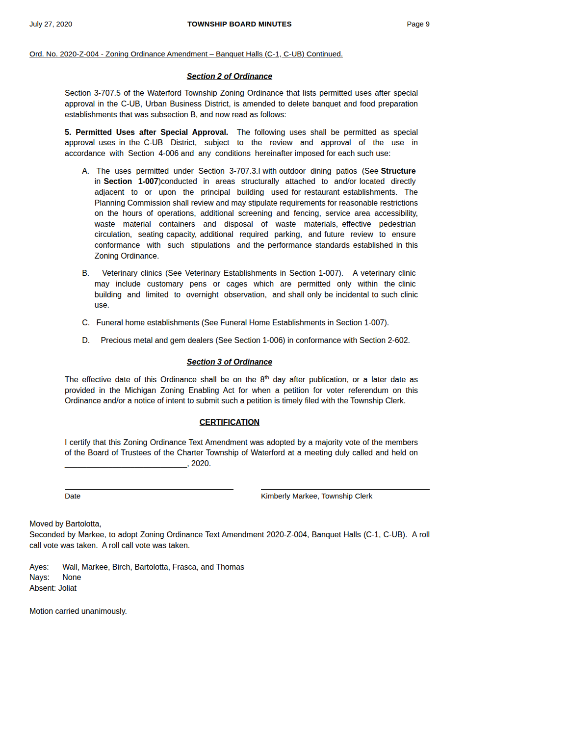July 27, 2020 TOWNSHIP BOARD MINUTES Page 9
Ord. No. 2020-Z-004 - Zoning Ordinance Amendment – Banquet Halls (C-1, C-UB) Continued.
Section 2 of Ordinance
Section 3-707.5 of the Waterford Township Zoning Ordinance that lists permitted uses after special approval in the C-UB, Urban Business District, is amended to delete banquet and food preparation establishments that was subsection B, and now read as follows:
5. Permitted Uses after Special Approval. The following uses shall be permitted as special approval uses in the C-UB District, subject to the review and approval of the use in accordance with Section 4-006 and any conditions hereinafter imposed for each such use:
A. The uses permitted under Section 3-707.3.I with outdoor dining patios (See Structure in Section 1-007)conducted in areas structurally attached to and/or located directly adjacent to or upon the principal building used for restaurant establishments. The Planning Commission shall review and may stipulate requirements for reasonable restrictions on the hours of operations, additional screening and fencing, service area accessibility, waste material containers and disposal of waste materials, effective pedestrian circulation, seating capacity, additional required parking, and future review to ensure conformance with such stipulations and the performance standards established in this Zoning Ordinance.
B. Veterinary clinics (See Veterinary Establishments in Section 1-007). A veterinary clinic may include customary pens or cages which are permitted only within the clinic building and limited to overnight observation, and shall only be incidental to such clinic use.
C. Funeral home establishments (See Funeral Home Establishments in Section 1-007).
D. Precious metal and gem dealers (See Section 1-006) in conformance with Section 2-602.
Section 3 of Ordinance
The effective date of this Ordinance shall be on the 8th day after publication, or a later date as provided in the Michigan Zoning Enabling Act for when a petition for voter referendum on this Ordinance and/or a notice of intent to submit such a petition is timely filed with the Township Clerk.
CERTIFICATION
I certify that this Zoning Ordinance Text Amendment was adopted by a majority vote of the members of the Board of Trustees of the Charter Township of Waterford at a meeting duly called and held on ____________________________, 2020.
Date
Kimberly Markee, Township Clerk
Moved by Bartolotta,
Seconded by Markee, to adopt Zoning Ordinance Text Amendment 2020-Z-004, Banquet Halls (C-1, C-UB). A roll call vote was taken. A roll call vote was taken.
Ayes: Wall, Markee, Birch, Bartolotta, Frasca, and Thomas
Nays: None
Absent: Joliat
Motion carried unanimously.